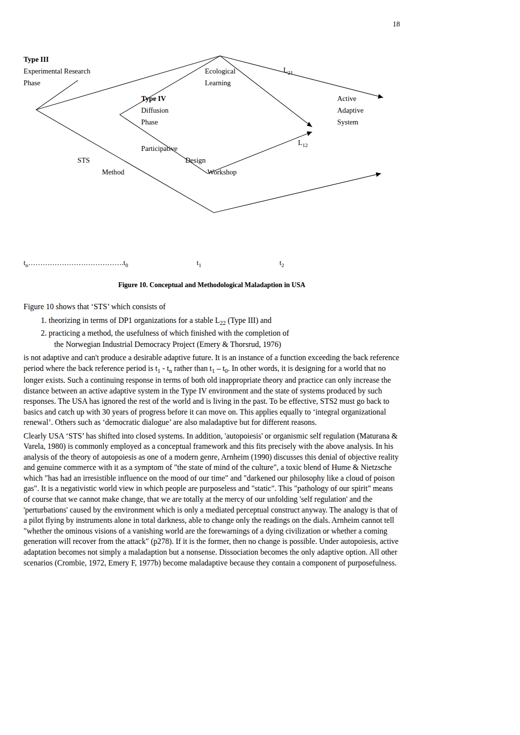18
Type III Experimental Research Phase Ecological Learning L21 Type IV Diffusion Phase Active Adaptive System Participative Design L12 STS Method Workshop
tn………………………………….t0 t1 t2
Figure 10. Conceptual and Methodological Maladaption in USA
Figure 10 shows that ‘STS’ which consists of
theorizing in terms of DP1 organizations for a stable L22 (Type III) and
practicing a method, the usefulness of which finished with the completion of
the Norwegian Industrial Democracy Project (Emery & Thorsrud, 1976)
is not adaptive and can't produce a desirable adaptive future. It is an instance of a function exceeding the back reference period where the back reference period is t1 - tn rather than t1 – t0. In other words, it is designing for a world that no longer exists. Such a continuing response in terms of both old inappropriate theory and practice can only increase the distance between an active adaptive system in the Type IV environment and the state of systems produced by such responses. The USA has ignored the rest of the world and is living in the past. To be effective, STS2 must go back to basics and catch up with 30 years of progress before it can move on. This applies equally to ‘integral organizational renewal’. Others such as ‘democratic dialogue’ are also maladaptive but for different reasons.
Clearly USA ‘STS’ has shifted into closed systems. In addition, 'autopoiesis' or organismic self regulation (Maturana & Varela, 1980) is commonly employed as a conceptual framework and this fits precisely with the above analysis. In his analysis of the theory of autopoiesis as one of a modern genre, Arnheim (1990) discusses this denial of objective reality and genuine commerce with it as a symptom of "the state of mind of the culture", a toxic blend of Hume & Nietzsche which "has had an irresistible influence on the mood of our time" and "darkened our philosophy like a cloud of poison gas". It is a negativistic world view in which people are purposeless and "static". This "pathology of our spirit" means of course that we cannot make change, that we are totally at the mercy of our unfolding 'self regulation' and the 'perturbations' caused by the environment which is only a mediated perceptual construct anyway. The analogy is that of a pilot flying by instruments alone in total darkness, able to change only the readings on the dials. Arnheim cannot tell "whether the ominous visions of a vanishing world are the forewarnings of a dying civilization or whether a coming generation will recover from the attack" (p278). If it is the former, then no change is possible. Under autopoiesis, active adaptation becomes not simply a maladaption but a nonsense. Dissociation becomes the only adaptive option. All other scenarios (Crombie, 1972, Emery F, 1977b) become maladaptive because they contain a component of purposefulness.